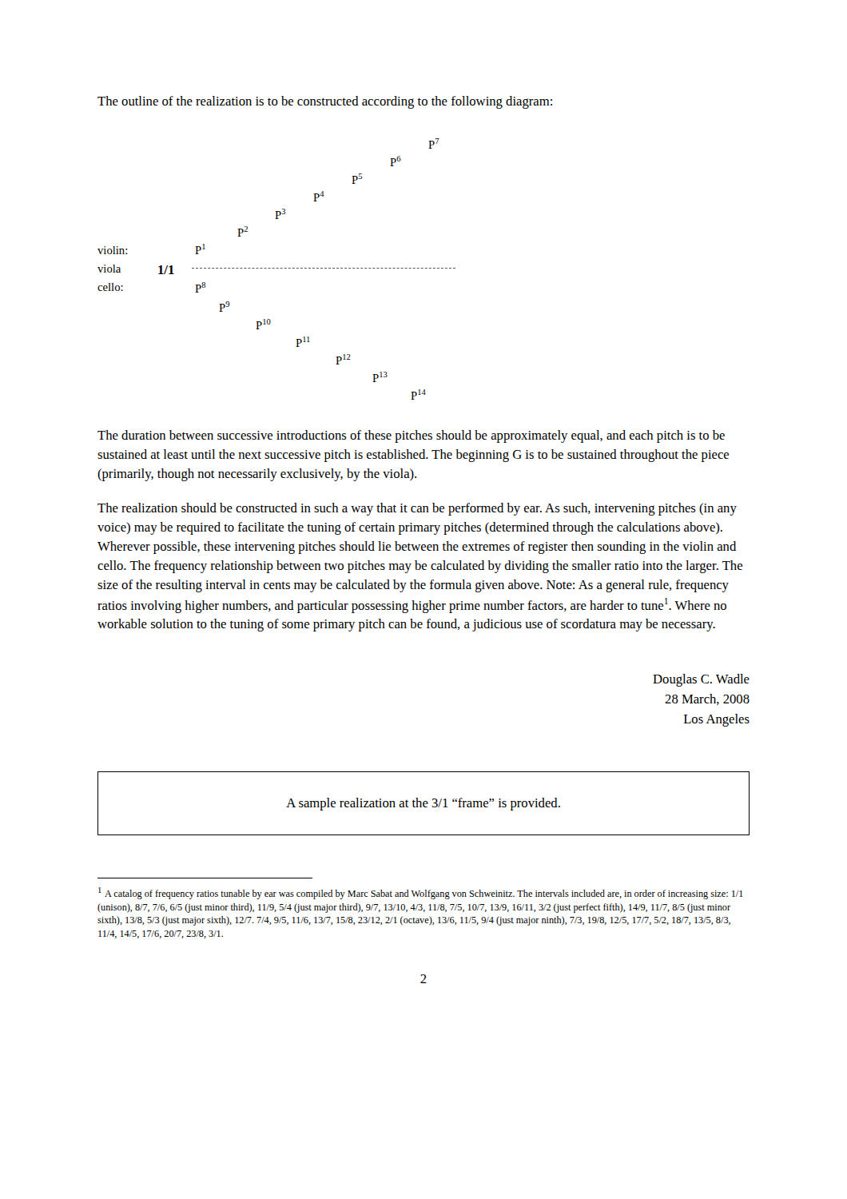The outline of the realization is to be constructed according to the following diagram:
violin: viola cello: 1/1 P1 P2 P3 P4 P5 P6 P7 P8 P9 P10 P11 P12 P13 P14
The duration between successive introductions of these pitches should be approximately equal, and each pitch is to be sustained at least until the next successive pitch is established. The beginning G is to be sustained throughout the piece (primarily, though not necessarily exclusively, by the viola).
The realization should be constructed in such a way that it can be performed by ear. As such, intervening pitches (in any voice) may be required to facilitate the tuning of certain primary pitches (determined through the calculations above). Wherever possible, these intervening pitches should lie between the extremes of register then sounding in the violin and cello. The frequency relationship between two pitches may be calculated by dividing the smaller ratio into the larger. The size of the resulting interval in cents may be calculated by the formula given above. Note: As a general rule, frequency ratios involving higher numbers, and particular possessing higher prime number factors, are harder to tune1. Where no workable solution to the tuning of some primary pitch can be found, a judicious use of scordatura may be necessary.
Douglas C. Wadle
28 March, 2008
Los Angeles
A sample realization at the 3/1 “frame” is provided.
1 A catalog of frequency ratios tunable by ear was compiled by Marc Sabat and Wolfgang von Schweinitz. The intervals included are, in order of increasing size: 1/1 (unison), 8/7, 7/6, 6/5 (just minor third), 11/9, 5/4 (just major third), 9/7, 13/10, 4/3, 11/8, 7/5, 10/7, 13/9, 16/11, 3/2 (just perfect fifth), 14/9, 11/7, 8/5 (just minor sixth), 13/8, 5/3 (just major sixth), 12/7. 7/4, 9/5, 11/6, 13/7, 15/8, 23/12, 2/1 (octave), 13/6, 11/5, 9/4 (just major ninth), 7/3, 19/8, 12/5, 17/7, 5/2, 18/7, 13/5, 8/3, 11/4, 14/5, 17/6, 20/7, 23/8, 3/1.
2